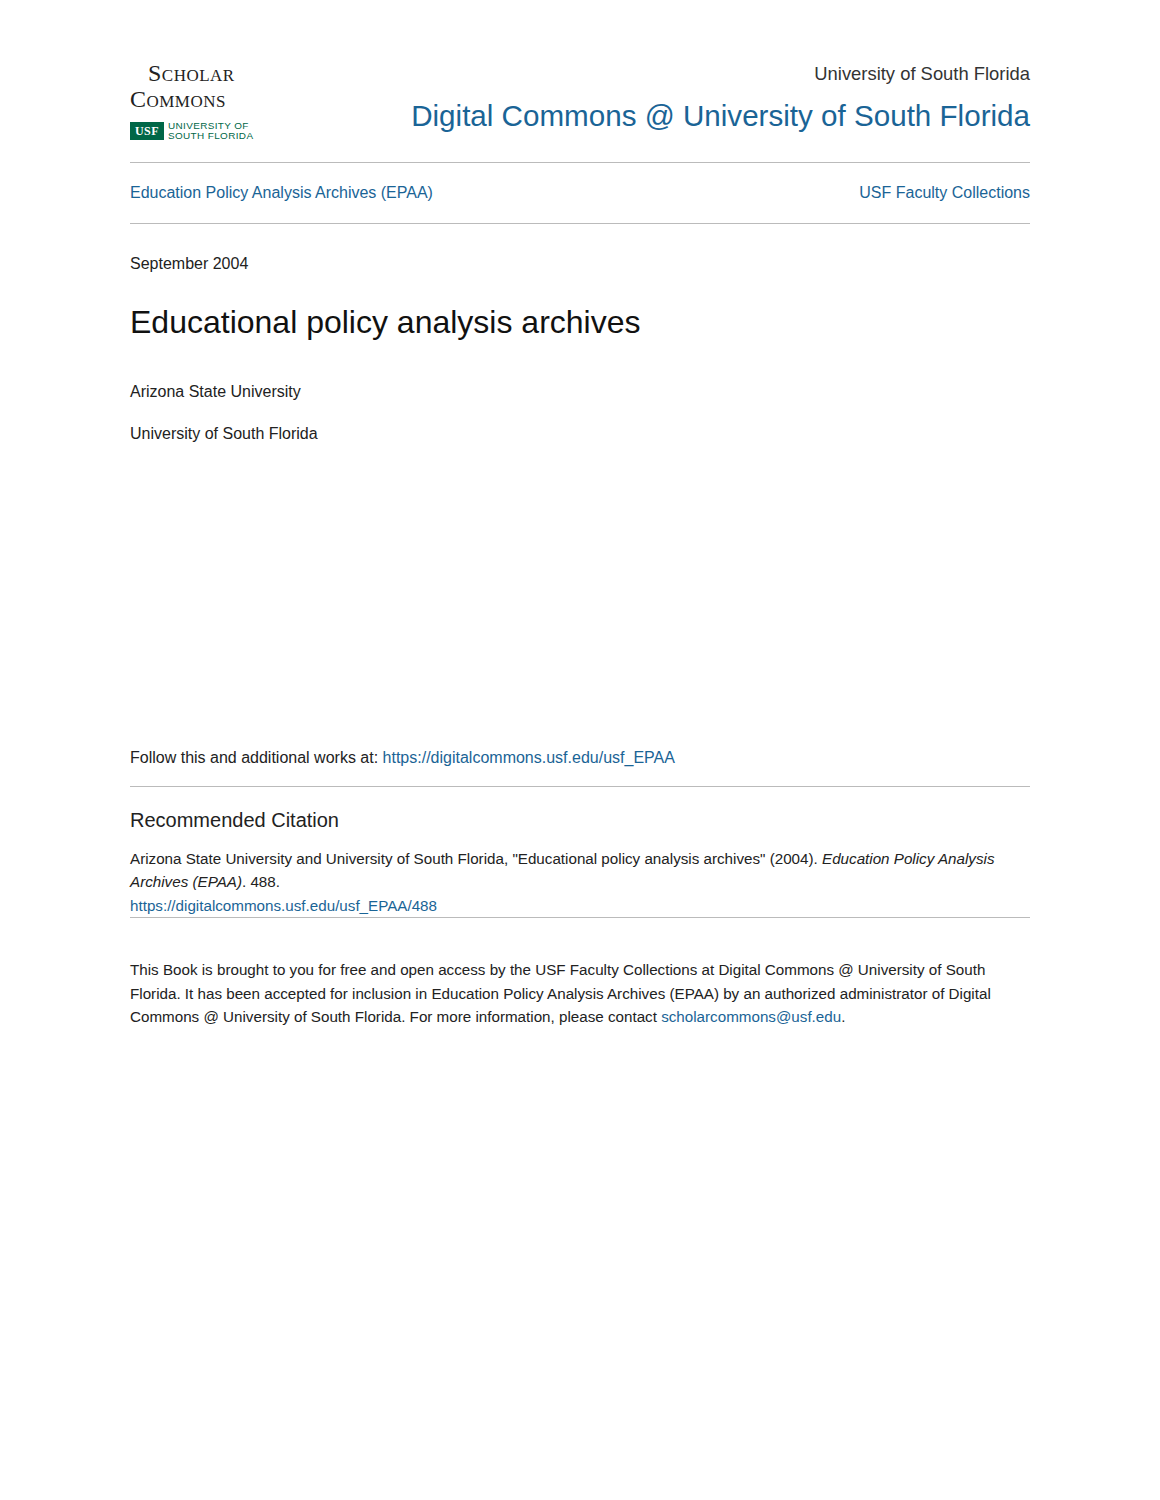Scholar Commons
USF UNIVERSITY OF
SOUTH FLORIDA
University of South Florida
Digital Commons @ University of South Florida
Education Policy Analysis Archives (EPAA) USF Faculty Collections
September 2004
Educational policy analysis archives
Arizona State University
University of South Florida
Follow this and additional works at: https://digitalcommons.usf.edu/usf_EPAA
Recommended Citation
Arizona State University and University of South Florida, "Educational policy analysis archives" (2004). Education Policy Analysis Archives (EPAA). 488.
https://digitalcommons.usf.edu/usf_EPAA/488
This Book is brought to you for free and open access by the USF Faculty Collections at Digital Commons @ University of South Florida. It has been accepted for inclusion in Education Policy Analysis Archives (EPAA) by an authorized administrator of Digital Commons @ University of South Florida. For more information, please contact scholarcommons@usf.edu.